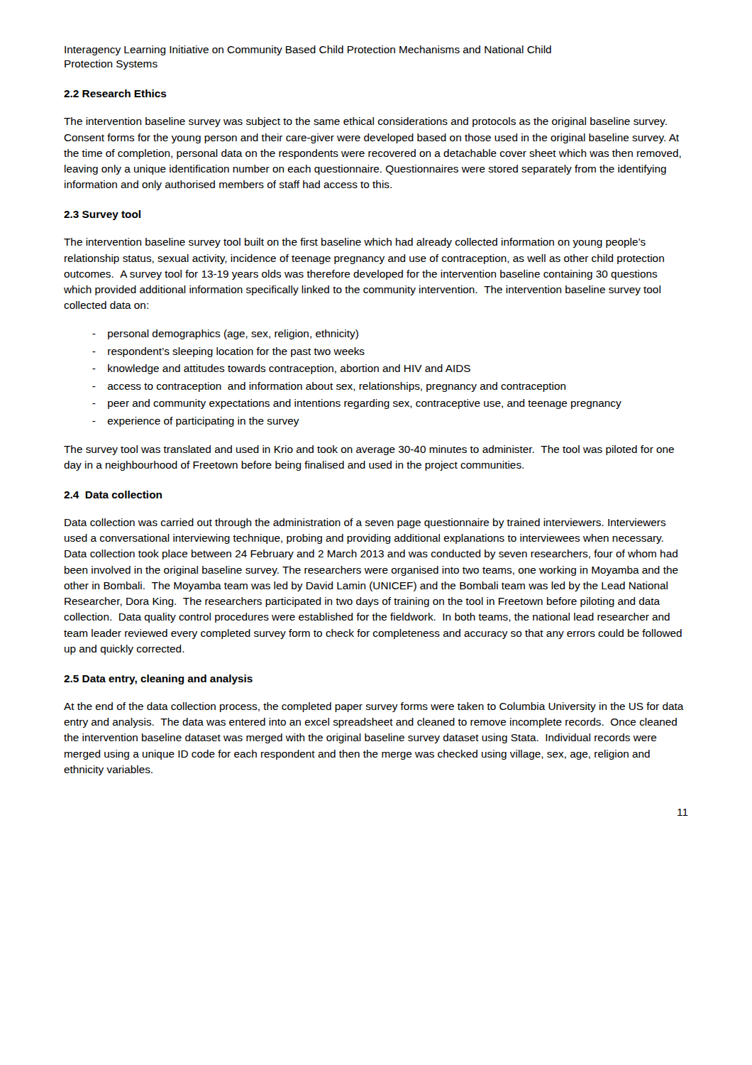Interagency Learning Initiative on Community Based Child Protection Mechanisms and National Child
Protection Systems
2.2 Research Ethics
The intervention baseline survey was subject to the same ethical considerations and protocols as the original baseline survey. Consent forms for the young person and their care-giver were developed based on those used in the original baseline survey. At the time of completion, personal data on the respondents were recovered on a detachable cover sheet which was then removed, leaving only a unique identification number on each questionnaire. Questionnaires were stored separately from the identifying information and only authorised members of staff had access to this.
2.3 Survey tool
The intervention baseline survey tool built on the first baseline which had already collected information on young people’s relationship status, sexual activity, incidence of teenage pregnancy and use of contraception, as well as other child protection outcomes. A survey tool for 13-19 years olds was therefore developed for the intervention baseline containing 30 questions which provided additional information specifically linked to the community intervention. The intervention baseline survey tool collected data on:
personal demographics (age, sex, religion, ethnicity)
respondent’s sleeping location for the past two weeks
knowledge and attitudes towards contraception, abortion and HIV and AIDS
access to contraception and information about sex, relationships, pregnancy and contraception
peer and community expectations and intentions regarding sex, contraceptive use, and teenage pregnancy
experience of participating in the survey
The survey tool was translated and used in Krio and took on average 30-40 minutes to administer. The tool was piloted for one day in a neighbourhood of Freetown before being finalised and used in the project communities.
2.4 Data collection
Data collection was carried out through the administration of a seven page questionnaire by trained interviewers. Interviewers used a conversational interviewing technique, probing and providing additional explanations to interviewees when necessary. Data collection took place between 24 February and 2 March 2013 and was conducted by seven researchers, four of whom had been involved in the original baseline survey. The researchers were organised into two teams, one working in Moyamba and the other in Bombali. The Moyamba team was led by David Lamin (UNICEF) and the Bombali team was led by the Lead National Researcher, Dora King. The researchers participated in two days of training on the tool in Freetown before piloting and data collection. Data quality control procedures were established for the fieldwork. In both teams, the national lead researcher and team leader reviewed every completed survey form to check for completeness and accuracy so that any errors could be followed up and quickly corrected.
2.5 Data entry, cleaning and analysis
At the end of the data collection process, the completed paper survey forms were taken to Columbia University in the US for data entry and analysis. The data was entered into an excel spreadsheet and cleaned to remove incomplete records. Once cleaned the intervention baseline dataset was merged with the original baseline survey dataset using Stata. Individual records were merged using a unique ID code for each respondent and then the merge was checked using village, sex, age, religion and ethnicity variables.
11